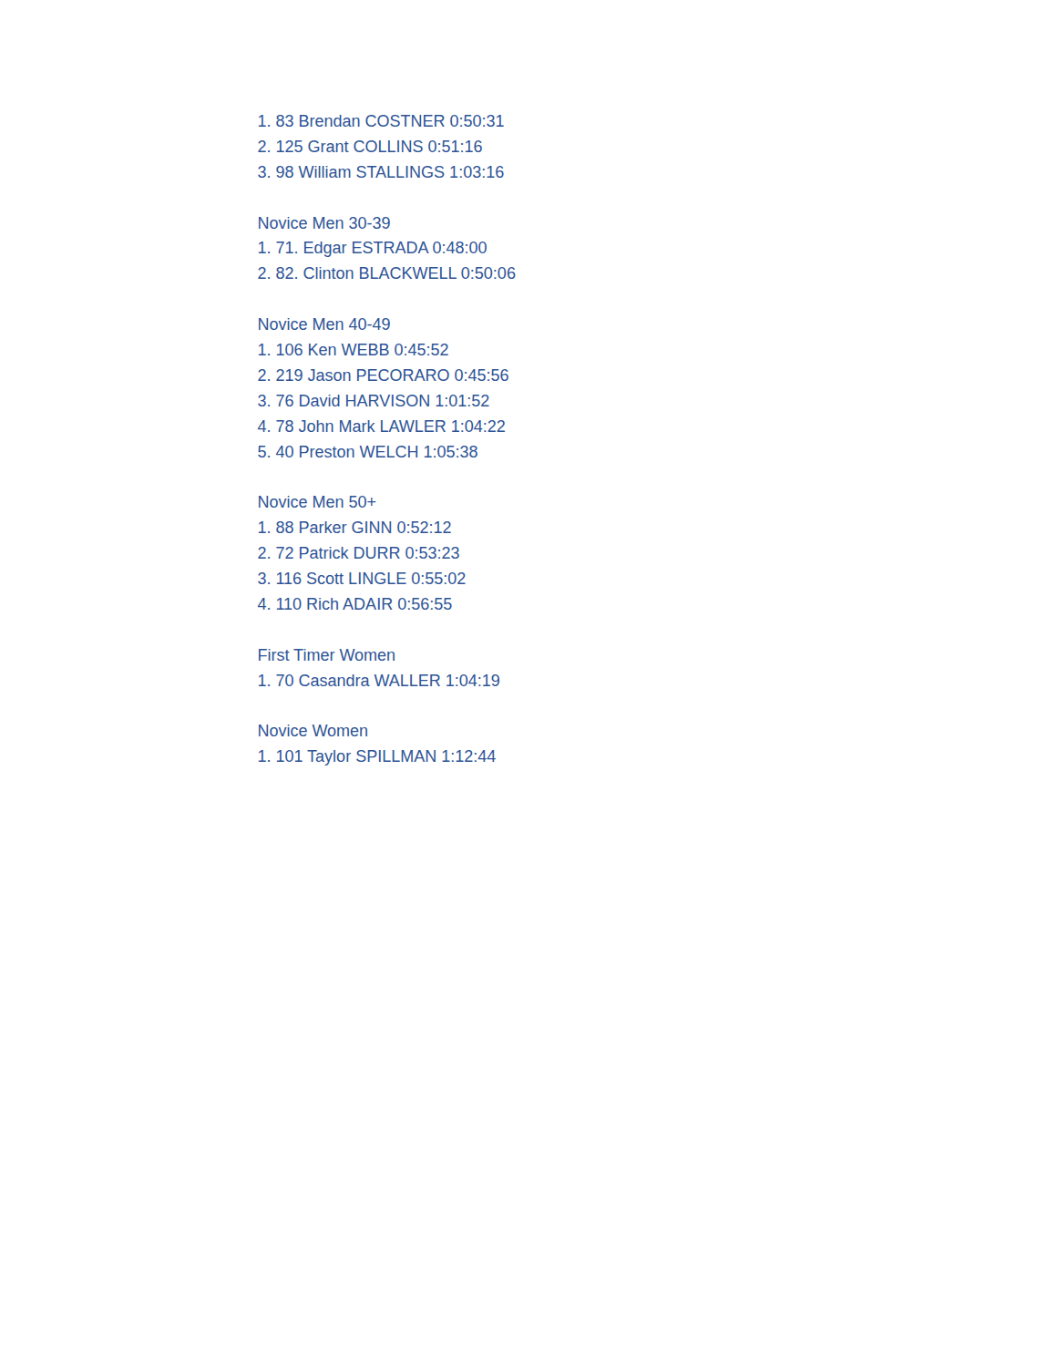1. 83 Brendan COSTNER 0:50:31
2. 125 Grant COLLINS 0:51:16
3. 98 William STALLINGS 1:03:16
Novice Men 30-39
1. 71. Edgar ESTRADA 0:48:00
2. 82. Clinton BLACKWELL 0:50:06
Novice Men 40-49
1. 106 Ken WEBB 0:45:52
2. 219 Jason PECORARO 0:45:56
3. 76 David HARVISON 1:01:52
4. 78 John Mark LAWLER 1:04:22
5. 40 Preston WELCH 1:05:38
Novice Men 50+
1. 88 Parker GINN 0:52:12
2. 72 Patrick DURR 0:53:23
3. 116 Scott LINGLE 0:55:02
4. 110 Rich ADAIR 0:56:55
First Timer Women
1. 70 Casandra WALLER 1:04:19
Novice Women
1. 101 Taylor SPILLMAN 1:12:44